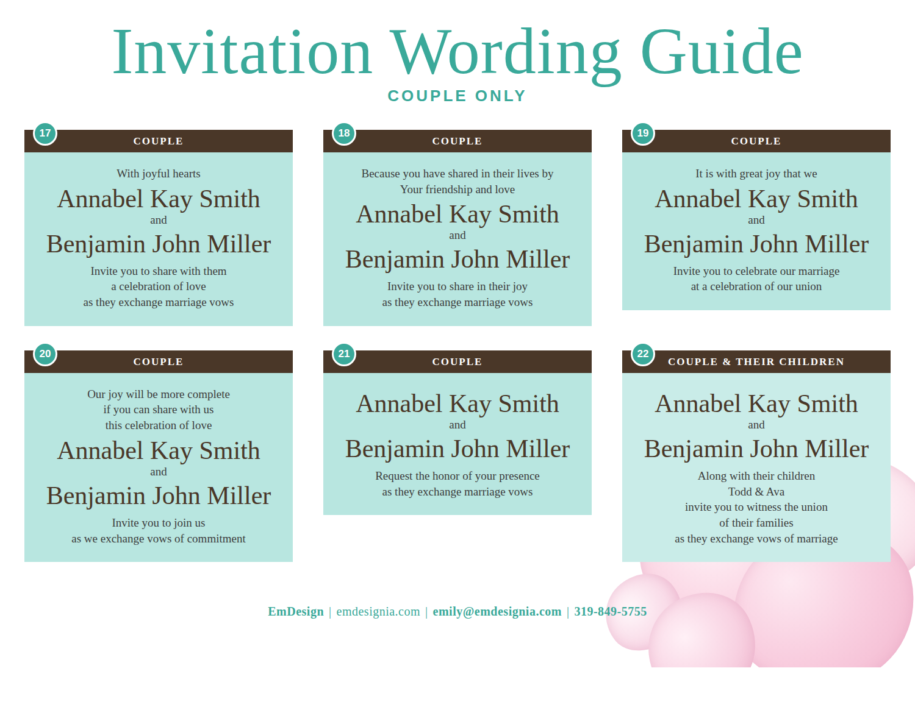Invitation Wording Guide
Couple Only
17
Couple
With joyful hearts
Annabel Kay Smith
and
Benjamin John Miller
Invite you to share with them
a celebration of love
as they exchange marriage vows
18
Couple
Because you have shared in their lives by
Your friendship and love
Annabel Kay Smith
and
Benjamin John Miller
Invite you to share in their joy
as they exchange marriage vows
19
Couple
It is with great joy that we
Annabel Kay Smith
and
Benjamin John Miller
Invite you to celebrate our marriage
at a celebration of our union
20
Couple
Our joy will be more complete
if you can share with us
this celebration of love
Annabel Kay Smith
and
Benjamin John Miller
Invite you to join us
as we exchange vows of commitment
21
Couple
Annabel Kay Smith
and
Benjamin John Miller
Request the honor of your presence
as they exchange marriage vows
22
Couple & Their Children
Annabel Kay Smith
and
Benjamin John Miller
Along with their children
Todd & Ava
invite you to witness the union
of their families
as they exchange vows of marriage
EmDesign|emdesignia.com|emily@emdesignia.com|319-849-5755